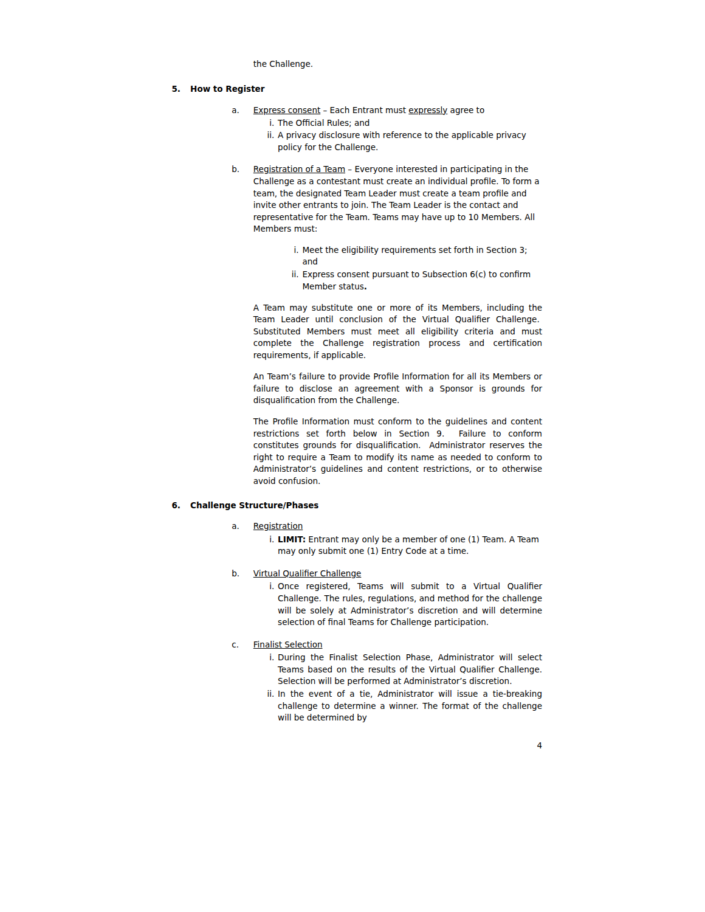the Challenge.
5. How to Register
a. Express consent – Each Entrant must expressly agree to
i. The Official Rules; and
ii. A privacy disclosure with reference to the applicable privacy policy for the Challenge.
b. Registration of a Team – Everyone interested in participating in the Challenge as a contestant must create an individual profile. To form a team, the designated Team Leader must create a team profile and invite other entrants to join. The Team Leader is the contact and representative for the Team. Teams may have up to 10 Members. All Members must:
i. Meet the eligibility requirements set forth in Section 3; and
ii. Express consent pursuant to Subsection 6(c) to confirm Member status.
A Team may substitute one or more of its Members, including the Team Leader until conclusion of the Virtual Qualifier Challenge. Substituted Members must meet all eligibility criteria and must complete the Challenge registration process and certification requirements, if applicable.
An Team’s failure to provide Profile Information for all its Members or failure to disclose an agreement with a Sponsor is grounds for disqualification from the Challenge.
The Profile Information must conform to the guidelines and content restrictions set forth below in Section 9. Failure to conform constitutes grounds for disqualification. Administrator reserves the right to require a Team to modify its name as needed to conform to Administrator’s guidelines and content restrictions, or to otherwise avoid confusion.
6. Challenge Structure/Phases
a. Registration
i. LIMIT: Entrant may only be a member of one (1) Team. A Team may only submit one (1) Entry Code at a time.
b. Virtual Qualifier Challenge
i. Once registered, Teams will submit to a Virtual Qualifier Challenge. The rules, regulations, and method for the challenge will be solely at Administrator’s discretion and will determine selection of final Teams for Challenge participation.
c. Finalist Selection
i. During the Finalist Selection Phase, Administrator will select Teams based on the results of the Virtual Qualifier Challenge. Selection will be performed at Administrator’s discretion.
ii. In the event of a tie, Administrator will issue a tie-breaking challenge to determine a winner. The format of the challenge will be determined by
4